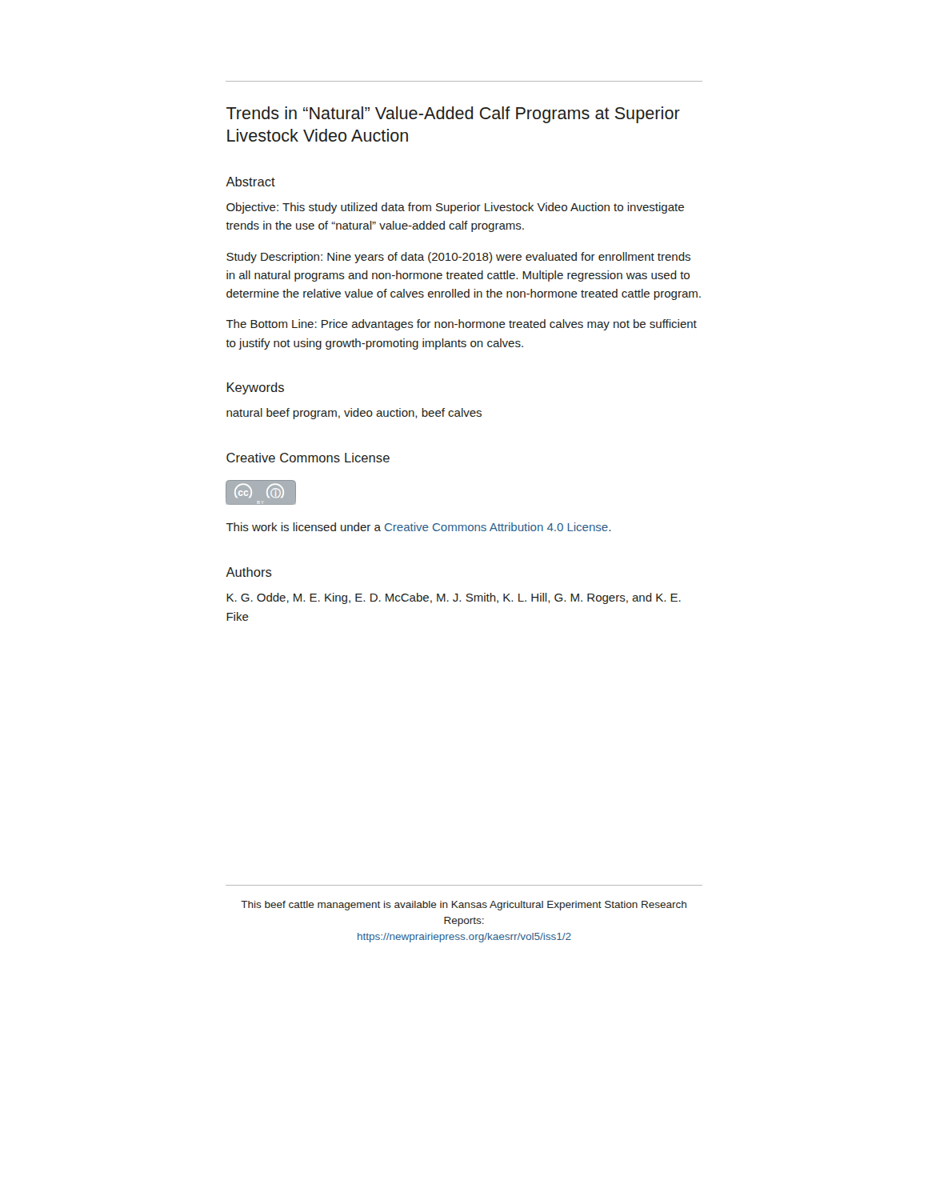Trends in “Natural” Value-Added Calf Programs at Superior Livestock Video Auction
Abstract
Objective: This study utilized data from Superior Livestock Video Auction to investigate trends in the use of “natural” value-added calf programs.
Study Description: Nine years of data (2010-2018) were evaluated for enrollment trends in all natural programs and non-hormone treated cattle. Multiple regression was used to determine the relative value of calves enrolled in the non-hormone treated cattle program.
The Bottom Line: Price advantages for non-hormone treated calves may not be sufficient to justify not using growth-promoting implants on calves.
Keywords
natural beef program, video auction, beef calves
Creative Commons License
cc ⓘ BY
This work is licensed under a Creative Commons Attribution 4.0 License.
Authors
K. G. Odde, M. E. King, E. D. McCabe, M. J. Smith, K. L. Hill, G. M. Rogers, and K. E. Fike
This beef cattle management is available in Kansas Agricultural Experiment Station Research Reports:
https://newprairiepress.org/kaesrr/vol5/iss1/2